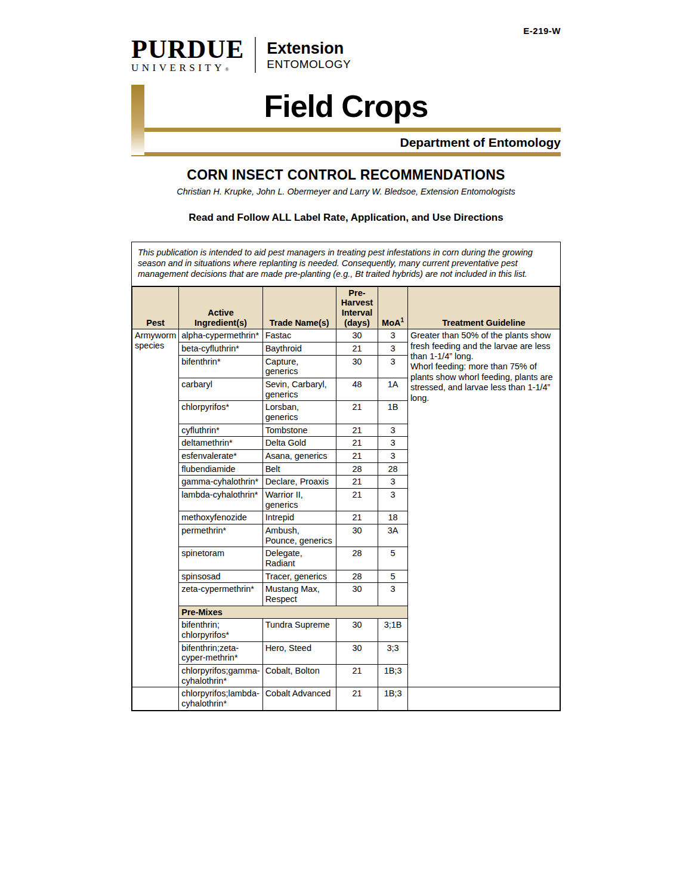E-219-W
PURDUE UNIVERSITY®
Extension
ENTOMOLOGY
Field Crops
Department of Entomology
CORN INSECT CONTROL RECOMMENDATIONS
Christian H. Krupke, John L. Obermeyer and Larry W. Bledsoe, Extension Entomologists
Read and Follow ALL Label Rate, Application, and Use Directions
This publication is intended to aid pest managers in treating pest infestations in corn during the growing season and in situations where replanting is needed. Consequently, many current preventative pest management decisions that are made pre-planting (e.g., Bt traited hybrids) are not included in this list.
| Pest | Active Ingredient(s) | Trade Name(s) | Pre-Harvest Interval (days) | MoA 1 | Treatment Guideline |
| --- | --- | --- | --- | --- | --- |
| Armyworm species | alpha-cypermethrin* | Fastac | 30 | 3 | Greater than 50% of the plants show fresh feeding and the larvae are less than 1-1/4” long. Whorl feeding: more than 75% of plants show whorl feeding, plants are stressed, and larvae less than 1-1/4” long. |
| beta-cyfluthrin* | Baythroid | 21 | 3 |
| bifenthrin* | Capture, generics | 30 | 3 |
| carbaryl | Sevin, Carbaryl, generics | 48 | 1A |
| chlorpyrifos* | Lorsban, generics | 21 | 1B |
| cyfluthrin* | Tombstone | 21 | 3 |
| deltamethrin* | Delta Gold | 21 | 3 |
| esfenvalerate* | Asana, generics | 21 | 3 |
| flubendiamide | Belt | 28 | 28 |
| gamma-cyhalothrin* | Declare, Proaxis | 21 | 3 |
| lambda-cyhalothrin* | Warrior II, generics | 21 | 3 |
| methoxyfenozide | Intrepid | 21 | 18 |
| permethrin* | Ambush, Pounce, generics | 30 | 3A |
| spinetoram | Delegate, Radiant | 28 | 5 |
| spinsosad | Tracer, generics | 28 | 5 |
| zeta-cypermethrin* | Mustang Max, Respect | 30 | 3 |
| Pre-Mixes |
| bifenthrin; chlorpyrifos* | Tundra Supreme | 30 | 3;1B |
| bifenthrin;zeta-cyper-methrin* | Hero, Steed | 30 | 3;3 |
| chlorpyrifos;gamma-cyhalothrin* | Cobalt, Bolton | 21 | 1B;3 |
| | chlorpyrifos;lambda-cyhalothrin* | Cobalt Advanced | 21 | 1B;3 | |